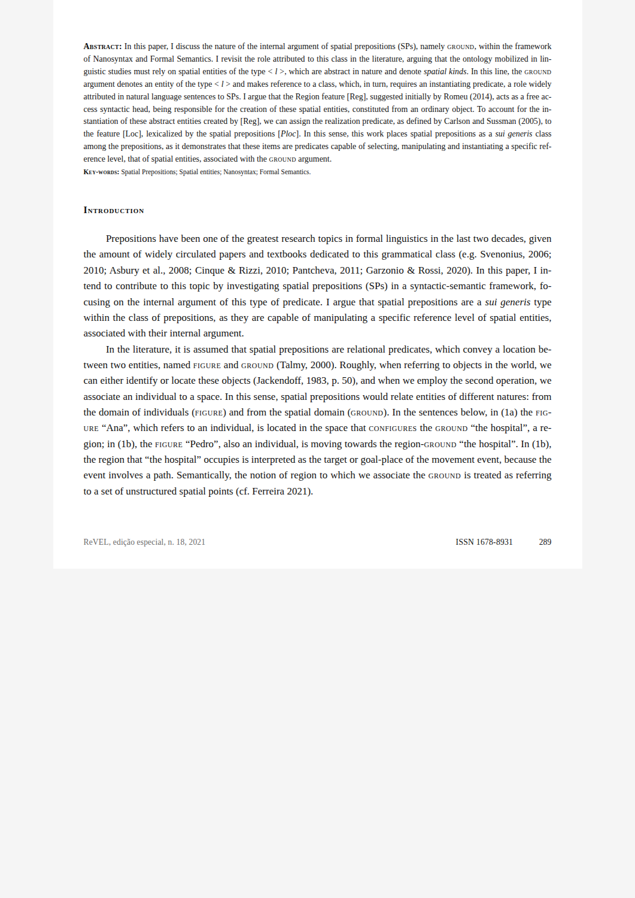Abstract: In this paper, I discuss the nature of the internal argument of spatial prepositions (SPs), namely ground, within the framework of Nanosyntax and Formal Semantics. I revisit the role attributed to this class in the literature, arguing that the ontology mobilized in linguistic studies must rely on spatial entities of the type < l >, which are abstract in nature and denote spatial kinds. In this line, the ground argument denotes an entity of the type < l > and makes reference to a class, which, in turn, requires an instantiating predicate, a role widely attributed in natural language sentences to SPs. I argue that the Region feature [Reg], suggested initially by Romeu (2014), acts as a free access syntactic head, being responsible for the creation of these spatial entities, constituted from an ordinary object. To account for the instantiation of these abstract entities created by [Reg], we can assign the realization predicate, as defined by Carlson and Sussman (2005), to the feature [Loc], lexicalized by the spatial prepositions [Ploc]. In this sense, this work places spatial prepositions as a sui generis class among the prepositions, as it demonstrates that these items are predicates capable of selecting, manipulating and instantiating a specific reference level, that of spatial entities, associated with the ground argument.
Key-words: Spatial Prepositions; Spatial entities; Nanosyntax; Formal Semantics.
Introduction
Prepositions have been one of the greatest research topics in formal linguistics in the last two decades, given the amount of widely circulated papers and textbooks dedicated to this grammatical class (e.g. Svenonius, 2006; 2010; Asbury et al., 2008; Cinque & Rizzi, 2010; Pantcheva, 2011; Garzonio & Rossi, 2020). In this paper, I intend to contribute to this topic by investigating spatial prepositions (SPs) in a syntactic-semantic framework, focusing on the internal argument of this type of predicate. I argue that spatial prepositions are a sui generis type within the class of prepositions, as they are capable of manipulating a specific reference level of spatial entities, associated with their internal argument.
In the literature, it is assumed that spatial prepositions are relational predicates, which convey a location between two entities, named figure and ground (Talmy, 2000). Roughly, when referring to objects in the world, we can either identify or locate these objects (Jackendoff, 1983, p. 50), and when we employ the second operation, we associate an individual to a space. In this sense, spatial prepositions would relate entities of different natures: from the domain of individuals (figure) and from the spatial domain (ground). In the sentences below, in (1a) the figure “Ana”, which refers to an individual, is located in the space that configures the ground “the hospital”, a region; in (1b), the figure “Pedro”, also an individual, is moving towards the region-ground “the hospital”. In (1b), the region that “the hospital” occupies is interpreted as the target or goal-place of the movement event, because the event involves a path. Semantically, the notion of region to which we associate the ground is treated as referring to a set of unstructured spatial points (cf. Ferreira 2021).
ReVEL, edição especial, n. 18, 2021
ISSN 1678-8931
289